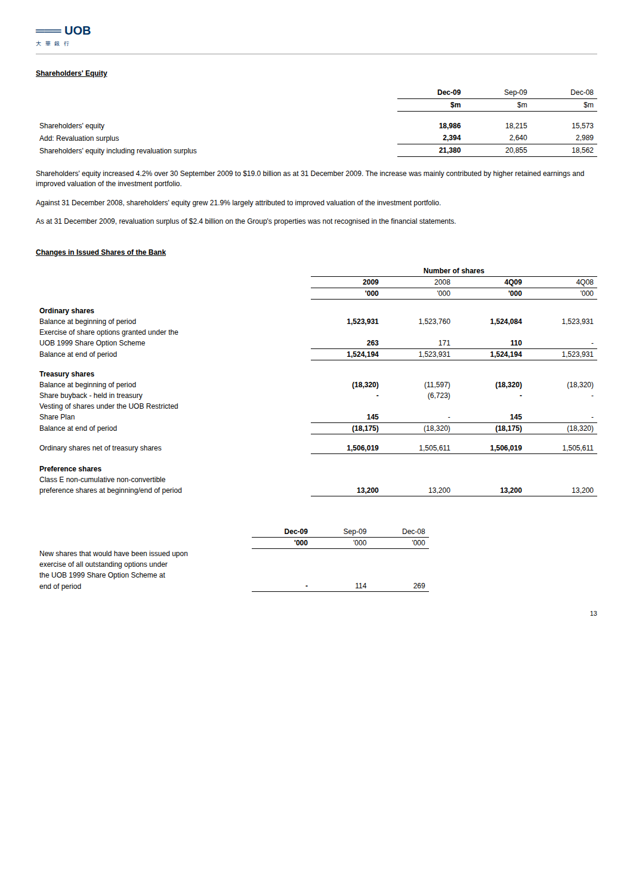═══ UOB
大 華 銀 行
Shareholders' Equity
| | Dec-09 | Sep-09 | Dec-08 |
| | $m | $m | $m |
| Shareholders' equity | 18,986 | 18,215 | 15,573 |
| Add: Revaluation surplus | 2,394 | 2,640 | 2,989 |
| Shareholders' equity including revaluation surplus | 21,380 | 20,855 | 18,562 |
Shareholders' equity increased 4.2% over 30 September 2009 to $19.0 billion as at 31 December 2009. The increase was mainly contributed by higher retained earnings and improved valuation of the investment portfolio.
Against 31 December 2008, shareholders' equity grew 21.9% largely attributed to improved valuation of the investment portfolio.
As at 31 December 2009, revaluation surplus of $2.4 billion on the Group's properties was not recognised in the financial statements.
Changes in Issued Shares of the Bank
| | Number of shares |
| | 2009 | 2008 | 4Q09 | 4Q08 |
| | '000 | '000 | '000 | '000 |
| Ordinary shares | | | | |
| Balance at beginning of period | 1,523,931 | 1,523,760 | 1,524,084 | 1,523,931 |
| Exercise of share options granted under the | | | | |
| UOB 1999 Share Option Scheme | 263 | 171 | 110 | - |
| Balance at end of period | 1,524,194 | 1,523,931 | 1,524,194 | 1,523,931 |
| Treasury shares | | | | |
| Balance at beginning of period | (18,320) | (11,597) | (18,320) | (18,320) |
| Share buyback - held in treasury | - | (6,723) | - | - |
| Vesting of shares under the UOB Restricted | | | | |
| Share Plan | 145 | - | 145 | - |
| Balance at end of period | (18,175) | (18,320) | (18,175) | (18,320) |
| Ordinary shares net of treasury shares | 1,506,019 | 1,505,611 | 1,506,019 | 1,505,611 |
| Preference shares | | | | |
| Class E non-cumulative non-convertible | | | | |
| preference shares at beginning/end of period | 13,200 | 13,200 | 13,200 | 13,200 |
| | Dec-09 | Sep-09 | Dec-08 |
| | '000 | '000 | '000 |
| New shares that would have been issued upon | | | |
| exercise of all outstanding options under | | | |
| the UOB 1999 Share Option Scheme at | | | |
| end of period | - | 114 | 269 |
13